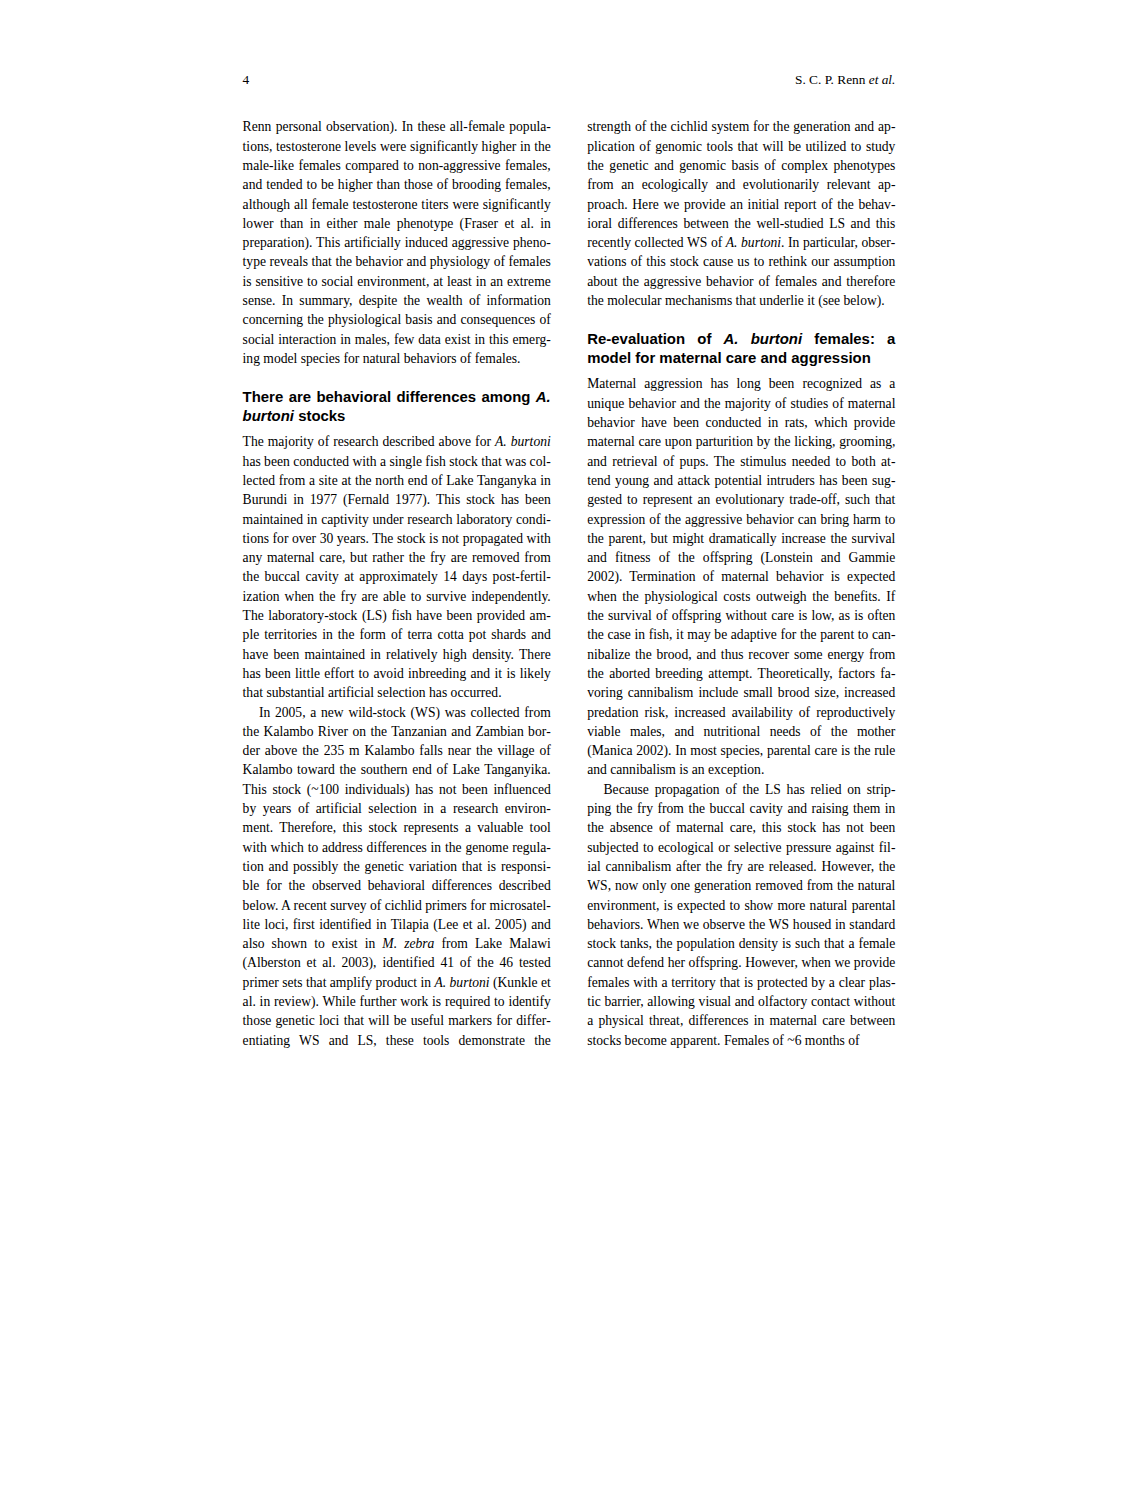4 S. C. P. Renn et al.
Renn personal observation). In these all-female populations, testosterone levels were significantly higher in the male-like females compared to non-aggressive females, and tended to be higher than those of brooding females, although all female testosterone titers were significantly lower than in either male phenotype (Fraser et al. in preparation). This artificially induced aggressive phenotype reveals that the behavior and physiology of females is sensitive to social environment, at least in an extreme sense. In summary, despite the wealth of information concerning the physiological basis and consequences of social interaction in males, few data exist in this emerging model species for natural behaviors of females.
There are behavioral differences among A. burtoni stocks
The majority of research described above for A. burtoni has been conducted with a single fish stock that was collected from a site at the north end of Lake Tanganyka in Burundi in 1977 (Fernald 1977). This stock has been maintained in captivity under research laboratory conditions for over 30 years. The stock is not propagated with any maternal care, but rather the fry are removed from the buccal cavity at approximately 14 days post-fertilization when the fry are able to survive independently. The laboratory-stock (LS) fish have been provided ample territories in the form of terra cotta pot shards and have been maintained in relatively high density. There has been little effort to avoid inbreeding and it is likely that substantial artificial selection has occurred.
In 2005, a new wild-stock (WS) was collected from the Kalambo River on the Tanzanian and Zambian border above the 235 m Kalambo falls near the village of Kalambo toward the southern end of Lake Tanganyika. This stock (~100 individuals) has not been influenced by years of artificial selection in a research environment. Therefore, this stock represents a valuable tool with which to address differences in the genome regulation and possibly the genetic variation that is responsible for the observed behavioral differences described below. A recent survey of cichlid primers for microsatellite loci, first identified in Tilapia (Lee et al. 2005) and also shown to exist in M. zebra from Lake Malawi (Alberston et al. 2003), identified 41 of the 46 tested primer sets that amplify product in A. burtoni (Kunkle et al. in review). While further work is required to identify those genetic loci that will be useful markers for differentiating WS and LS, these tools demonstrate the strength of the cichlid system for the generation and application of genomic tools that will be utilized to study the genetic and genomic basis of complex phenotypes from an ecologically and evolutionarily relevant approach. Here we provide an initial report of the behavioral differences between the well-studied LS and this recently collected WS of A. burtoni. In particular, observations of this stock cause us to rethink our assumption about the aggressive behavior of females and therefore the molecular mechanisms that underlie it (see below).
Re-evaluation of A. burtoni females: a model for maternal care and aggression
Maternal aggression has long been recognized as a unique behavior and the majority of studies of maternal behavior have been conducted in rats, which provide maternal care upon parturition by the licking, grooming, and retrieval of pups. The stimulus needed to both attend young and attack potential intruders has been suggested to represent an evolutionary trade-off, such that expression of the aggressive behavior can bring harm to the parent, but might dramatically increase the survival and fitness of the offspring (Lonstein and Gammie 2002). Termination of maternal behavior is expected when the physiological costs outweigh the benefits. If the survival of offspring without care is low, as is often the case in fish, it may be adaptive for the parent to cannibalize the brood, and thus recover some energy from the aborted breeding attempt. Theoretically, factors favoring cannibalism include small brood size, increased predation risk, increased availability of reproductively viable males, and nutritional needs of the mother (Manica 2002). In most species, parental care is the rule and cannibalism is an exception.
Because propagation of the LS has relied on stripping the fry from the buccal cavity and raising them in the absence of maternal care, this stock has not been subjected to ecological or selective pressure against filial cannibalism after the fry are released. However, the WS, now only one generation removed from the natural environment, is expected to show more natural parental behaviors. When we observe the WS housed in standard stock tanks, the population density is such that a female cannot defend her offspring. However, when we provide females with a territory that is protected by a clear plastic barrier, allowing visual and olfactory contact without a physical threat, differences in maternal care between stocks become apparent. Females of ~6 months of